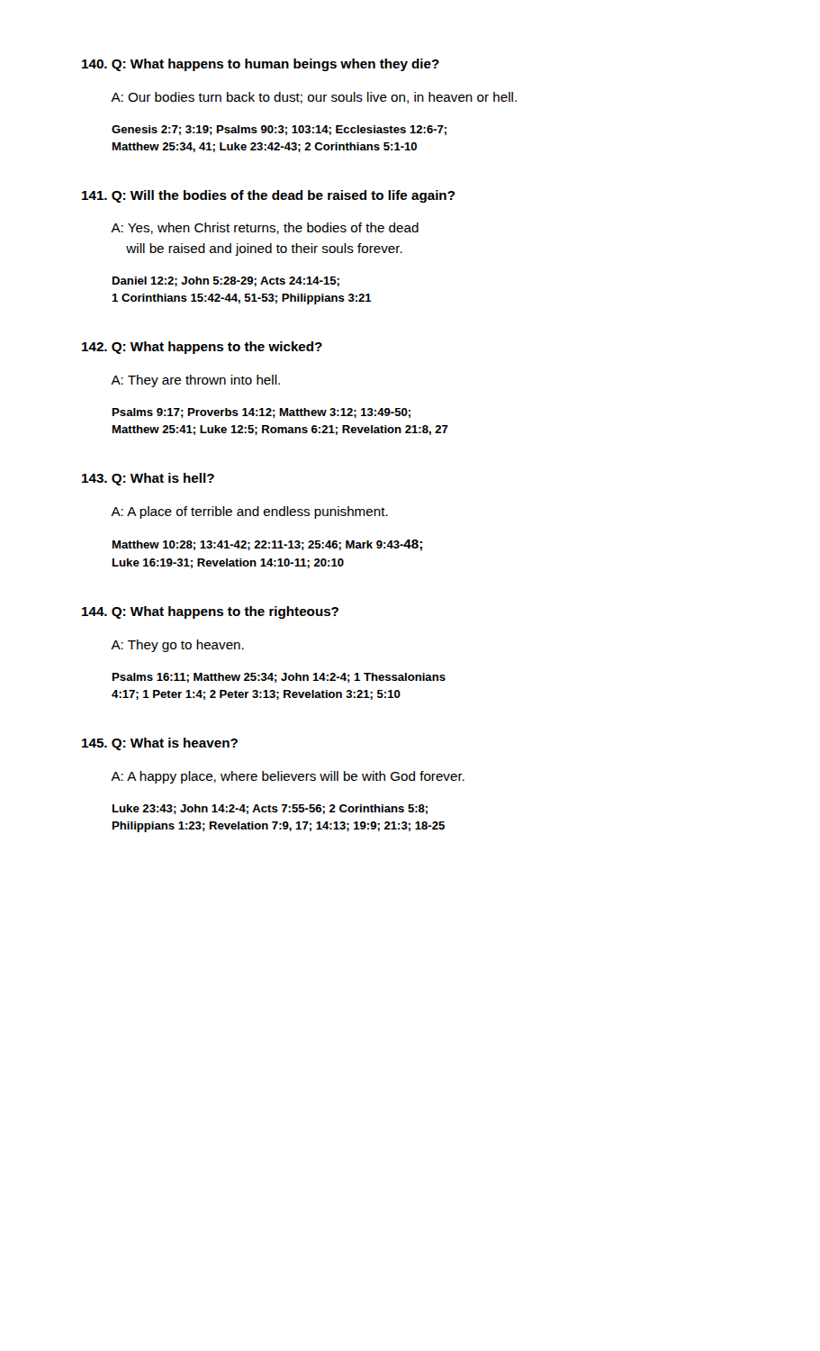140. Q: What happens to human beings when they die?
A: Our bodies turn back to dust; our souls live on, in heaven or hell.
Genesis 2:7; 3:19; Psalms 90:3; 103:14; Ecclesiastes 12:6-7;
Matthew 25:34, 41; Luke 23:42-43; 2 Corinthians 5:1-10
141. Q: Will the bodies of the dead be raised to life again?
A: Yes, when Christ returns, the bodies of the dead
will be raised and joined to their souls forever.
Daniel 12:2; John 5:28-29; Acts 24:14-15;
1 Corinthians 15:42-44, 51-53; Philippians 3:21
142. Q: What happens to the wicked?
A: They are thrown into hell.
Psalms 9:17; Proverbs 14:12; Matthew 3:12; 13:49-50;
Matthew 25:41; Luke 12:5; Romans 6:21; Revelation 21:8, 27
143. Q: What is hell?
A: A place of terrible and endless punishment.
Matthew 10:28; 13:41-42; 22:11-13; 25:46; Mark 9:43-48;
Luke 16:19-31; Revelation 14:10-11; 20:10
144. Q: What happens to the righteous?
A: They go to heaven.
Psalms 16:11; Matthew 25:34; John 14:2-4; 1 Thessalonians
4:17; 1 Peter 1:4; 2 Peter 3:13; Revelation 3:21; 5:10
145. Q: What is heaven?
A: A happy place, where believers will be with God forever.
Luke 23:43; John 14:2-4; Acts 7:55-56; 2 Corinthians 5:8;
Philippians 1:23; Revelation 7:9, 17; 14:13; 19:9; 21:3; 18-25